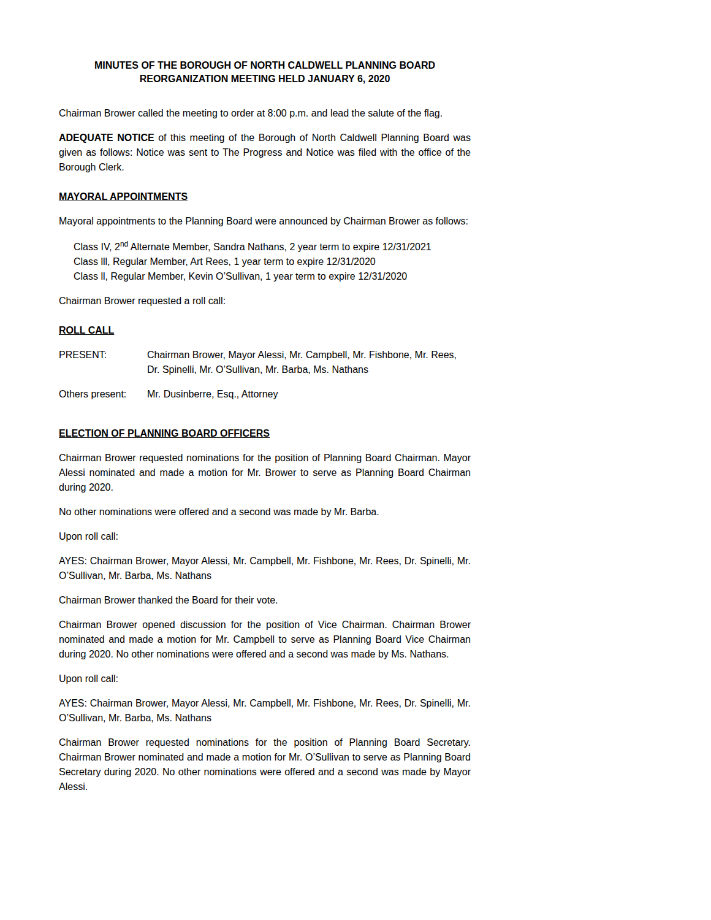MINUTES OF THE BOROUGH OF NORTH CALDWELL PLANNING BOARD
REORGANIZATION MEETING HELD JANUARY 6, 2020
Chairman Brower called the meeting to order at 8:00 p.m. and lead the salute of the flag.
ADEQUATE NOTICE of this meeting of the Borough of North Caldwell Planning Board was given as follows: Notice was sent to The Progress and Notice was filed with the office of the Borough Clerk.
MAYORAL APPOINTMENTS
Mayoral appointments to the Planning Board were announced by Chairman Brower as follows:
Class IV, 2nd Alternate Member, Sandra Nathans, 2 year term to expire 12/31/2021
Class lll, Regular Member, Art Rees, 1 year term to expire 12/31/2020
Class ll, Regular Member, Kevin O’Sullivan, 1 year term to expire 12/31/2020
Chairman Brower requested a roll call:
ROLL CALL
| PRESENT: | Chairman Brower, Mayor Alessi, Mr. Campbell, Mr. Fishbone, Mr. Rees, Dr. Spinelli, Mr. O’Sullivan, Mr. Barba, Ms. Nathans |
| Others present: | Mr. Dusinberre, Esq., Attorney |
ELECTION OF PLANNING BOARD OFFICERS
Chairman Brower requested nominations for the position of Planning Board Chairman. Mayor Alessi nominated and made a motion for Mr. Brower to serve as Planning Board Chairman during 2020.
No other nominations were offered and a second was made by Mr. Barba.
Upon roll call:
AYES: Chairman Brower, Mayor Alessi, Mr. Campbell, Mr. Fishbone, Mr. Rees, Dr. Spinelli, Mr. O’Sullivan, Mr. Barba, Ms. Nathans
Chairman Brower thanked the Board for their vote.
Chairman Brower opened discussion for the position of Vice Chairman. Chairman Brower nominated and made a motion for Mr. Campbell to serve as Planning Board Vice Chairman during 2020. No other nominations were offered and a second was made by Ms. Nathans.
Upon roll call:
AYES: Chairman Brower, Mayor Alessi, Mr. Campbell, Mr. Fishbone, Mr. Rees, Dr. Spinelli, Mr. O’Sullivan, Mr. Barba, Ms. Nathans
Chairman Brower requested nominations for the position of Planning Board Secretary. Chairman Brower nominated and made a motion for Mr. O’Sullivan to serve as Planning Board Secretary during 2020. No other nominations were offered and a second was made by Mayor Alessi.